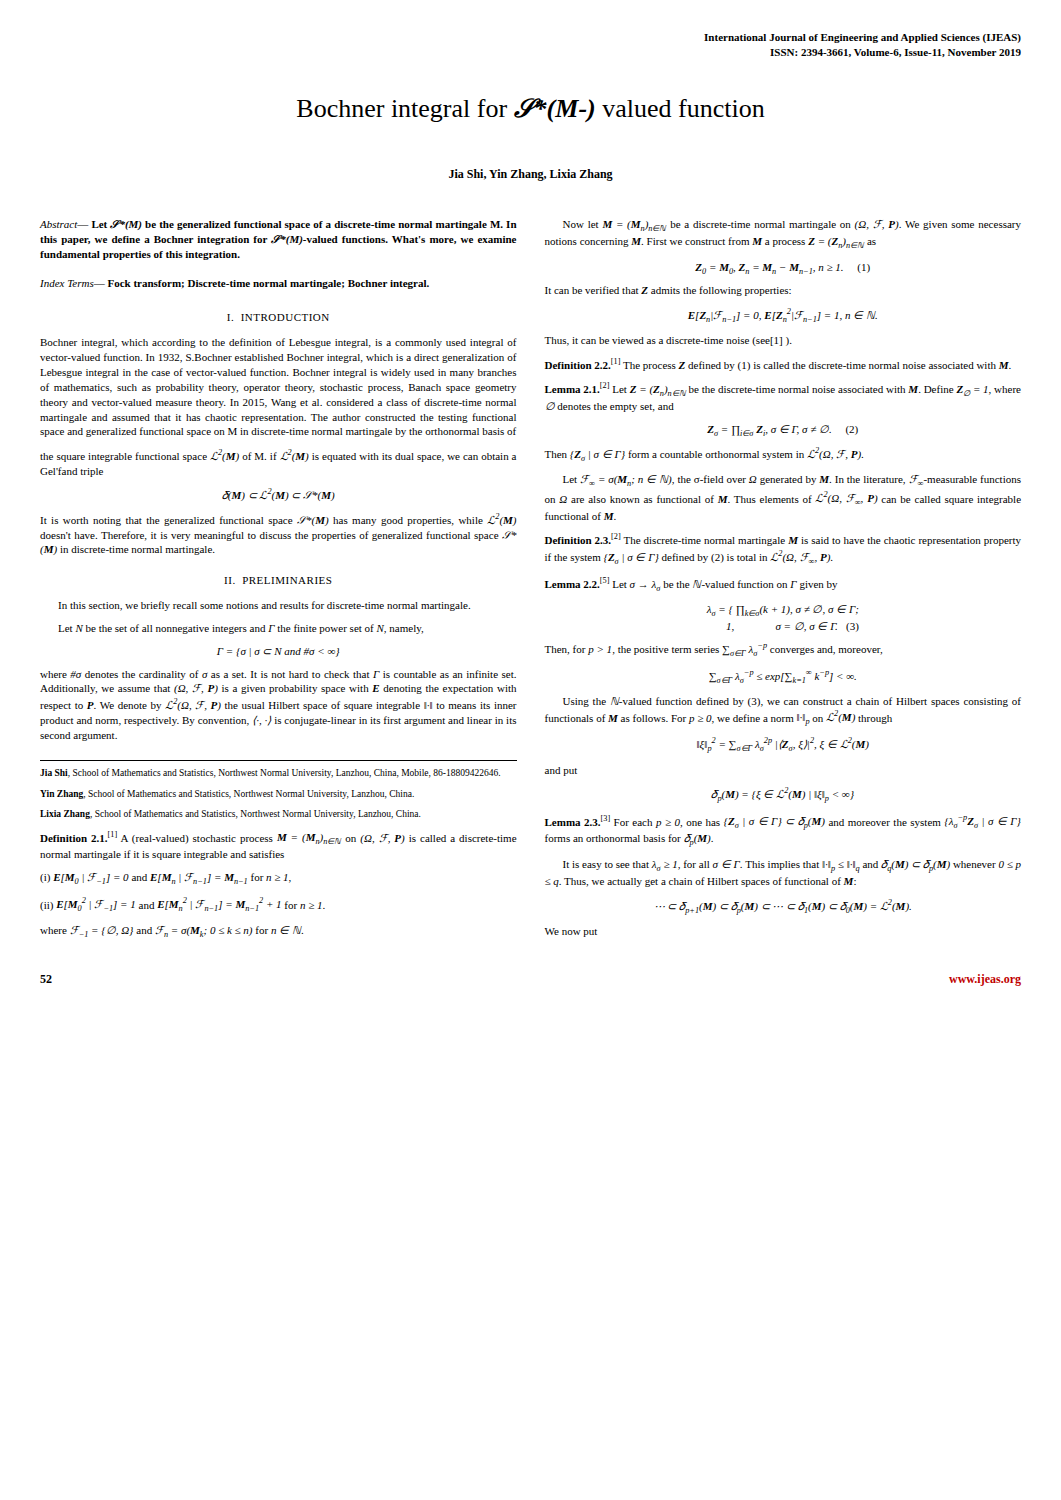International Journal of Engineering and Applied Sciences (IJEAS)
ISSN: 2394-3661, Volume-6, Issue-11, November 2019
Bochner integral for 𝒮*(M-) valued function
Jia Shi, Yin Zhang, Lixia Zhang
Abstract— Let 𝒮*(M) be the generalized functional space of a discrete-time normal martingale M. In this paper, we define a Bochner integration for 𝒮*(M)-valued functions. What's more, we examine fundamental properties of this integration.
Index Terms— Fock transform; Discrete-time normal martingale; Bochner integral.
I. Introduction
Bochner integral, which according to the definition of Lebesgue integral, is a commonly used integral of vector-valued function. In 1932, S.Bochner established Bochner integral, which is a direct generalization of Lebesgue integral in the case of vector-valued function. Bochner integral is widely used in many branches of mathematics, such as probability theory, operator theory, stochastic process, Banach space geometry theory and vector-valued measure theory. In 2015, Wang et al. considered a class of discrete-time normal martingale and assumed that it has chaotic representation. The author constructed the testing functional space and generalized functional space on M in discrete-time normal martingale by the orthonormal basis of
the square integrable functional space ℒ2(M) of M. if ℒ2(M) is equated with its dual space, we can obtain a Gel'fand triple
𝛿(M) ⊂ ℒ2(M) ⊂ 𝒮*(M)
It is worth noting that the generalized functional space 𝒮*(M) has many good properties, while ℒ2(M) doesn't have. Therefore, it is very meaningful to discuss the properties of generalized functional space 𝒮*(M) in discrete-time normal martingale.
II. Preliminaries
In this section, we briefly recall some notions and results for discrete-time normal martingale.
Let N be the set of all nonnegative integers and Γ the finite power set of N, namely,
Γ = {σ | σ ⊂ N and #σ < ∞}
where #σ denotes the cardinality of σ as a set. It is not hard to check that Γ is countable as an infinite set. Additionally, we assume that (Ω, ℱ, P) is a given probability space with E denoting the expectation with respect to P. We denote by ℒ2(Ω, ℱ, P) the usual Hilbert space of square integrable ‖·‖ to means its inner product and norm, respectively. By convention, ⟨·, ·⟩ is conjugate-linear in its first argument and linear in its second argument.
Jia Shi, School of Mathematics and Statistics, Northwest Normal University, Lanzhou, China, Mobile, 86-18809422646.
Yin Zhang, School of Mathematics and Statistics, Northwest Normal University, Lanzhou, China.
Lixia Zhang, School of Mathematics and Statistics, Northwest Normal University, Lanzhou, China.
Definition 2.1.[1] A (real-valued) stochastic process M = (Mn)n∈ℕ on (Ω, ℱ, P) is called a discrete-time normal martingale if it is square integrable and satisfies
(i) E[M0 | ℱ−1] = 0 and E[Mn | ℱn−1] = Mn−1 for n ≥ 1,
(ii) E[M02 | ℱ−1] = 1 and E[Mn2 | ℱn−1] = Mn−12 + 1 for n ≥ 1.
where ℱ−1 = {∅, Ω} and ℱn = σ(Mk; 0 ≤ k ≤ n) for n ∈ ℕ.
Now let M = (Mn)n∈ℕ be a discrete-time normal martingale on (Ω, ℱ, P). We given some necessary notions concerning M. First we construct from M a process Z = (Zn)n∈ℕ as
Z0 = M0, Zn = Mn − Mn−1, n ≥ 1. (1)
It can be verified that Z admits the following properties:
E[Zn|ℱn−1] = 0, E[Zn2|ℱn−1] = 1, n ∈ ℕ.
Thus, it can be viewed as a discrete-time noise (see[1] ).
Definition 2.2.[1] The process Z defined by (1) is called the discrete-time normal noise associated with M.
Lemma 2.1.[2] Let Z = (Zn)n∈ℕ be the discrete-time normal noise associated with M. Define Z∅ = 1, where ∅ denotes the empty set, and
Zσ = ∏i∈σ Zi, σ ∈ Γ, σ ≠ ∅. (2)
Then {Zσ | σ ∈ Γ} form a countable orthonormal system in ℒ2(Ω, ℱ, P).
Let ℱ∞ = σ(Mn; n ∈ ℕ), the σ-field over Ω generated by M. In the literature, ℱ∞-measurable functions on Ω are also known as functional of M. Thus elements of ℒ2(Ω, ℱ∞, P) can be called square integrable functional of M.
Definition 2.3.[2] The discrete-time normal martingale M is said to have the chaotic representation property if the system {Zσ | σ ∈ Γ} defined by (2) is total in ℒ2(Ω, ℱ∞, P).
Lemma 2.2.[5] Let σ → λσ be the ℕ-valued function on Γ given by
λσ = { ∏k∈σ(k + 1), σ ≠ ∅, σ ∈ Γ;
1, σ = ∅, σ ∈ Γ. (3)
Then, for p > 1, the positive term series ∑σ∈Γ λσ−p converges and, moreover,
∑σ∈Γ λσ−p ≤ exp[∑k=1∞ k−p] < ∞.
Using the ℕ-valued function defined by (3), we can construct a chain of Hilbert spaces consisting of functionals of M as follows. For p ≥ 0, we define a norm ‖·‖p on ℒ2(M) through
‖ξ‖p2 = ∑σ∈Γ λσ2p |⟨Zσ, ξ⟩|2, ξ ∈ ℒ2(M)
and put
𝛿p(M) = {ξ ∈ ℒ2(M) | ‖ξ‖p < ∞}
Lemma 2.3.[3] For each p ≥ 0, one has {Zσ | σ ∈ Γ} ⊂ 𝛿p(M) and moreover the system {λσ−pZσ | σ ∈ Γ} forms an orthonormal basis for 𝛿p(M).
It is easy to see that λσ ≥ 1, for all σ ∈ Γ. This implies that ‖·‖p ≤ ‖·‖q and 𝛿q(M) ⊂ 𝛿p(M) whenever 0 ≤ p ≤ q. Thus, we actually get a chain of Hilbert spaces of functional of M:
⋯ ⊂ 𝛿p+1(M) ⊂ 𝛿p(M) ⊂ ⋯ ⊂ 𝛿1(M) ⊂ 𝛿0(M) = ℒ2(M).
We now put
52 www.ijeas.org